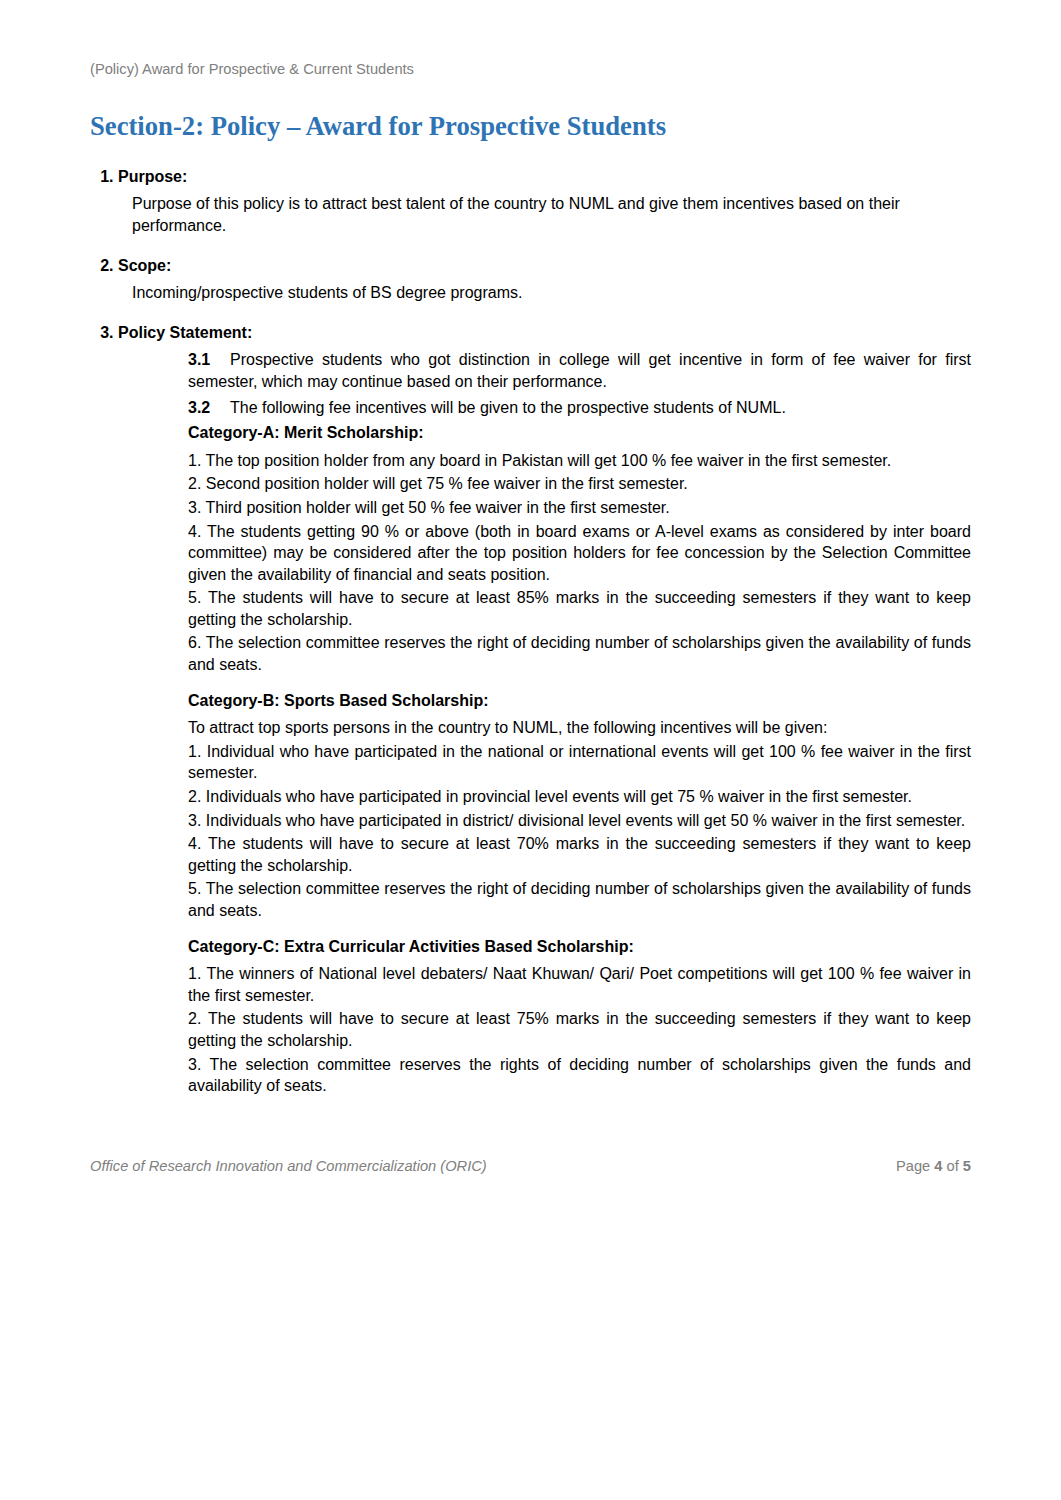(Policy) Award for Prospective & Current Students
Section-2: Policy – Award for Prospective Students
Purpose:
Purpose of this policy is to attract best talent of the country to NUML and give them incentives based on their performance.
Scope:
Incoming/prospective students of BS degree programs.
Policy Statement:
3.1 Prospective students who got distinction in college will get incentive in form of fee waiver for first semester, which may continue based on their performance.
3.2 The following fee incentives will be given to the prospective students of NUML.
Category-A: Merit Scholarship:
1. The top position holder from any board in Pakistan will get 100 % fee waiver in the first semester.
2. Second position holder will get 75 % fee waiver in the first semester.
3. Third position holder will get 50 % fee waiver in the first semester.
4. The students getting 90 % or above (both in board exams or A-level exams as considered by inter board committee) may be considered after the top position holders for fee concession by the Selection Committee given the availability of financial and seats position.
5. The students will have to secure at least 85% marks in the succeeding semesters if they want to keep getting the scholarship.
6. The selection committee reserves the right of deciding number of scholarships given the availability of funds and seats.
Category-B: Sports Based Scholarship:
To attract top sports persons in the country to NUML, the following incentives will be given:
1. Individual who have participated in the national or international events will get 100 % fee waiver in the first semester.
2. Individuals who have participated in provincial level events will get 75 % waiver in the first semester.
3. Individuals who have participated in district/ divisional level events will get 50 % waiver in the first semester.
4. The students will have to secure at least 70% marks in the succeeding semesters if they want to keep getting the scholarship.
5. The selection committee reserves the right of deciding number of scholarships given the availability of funds and seats.
Category-C: Extra Curricular Activities Based Scholarship:
1. The winners of National level debaters/ Naat Khuwan/ Qari/ Poet competitions will get 100 % fee waiver in the first semester.
2. The students will have to secure at least 75% marks in the succeeding semesters if they want to keep getting the scholarship.
3. The selection committee reserves the rights of deciding number of scholarships given the funds and availability of seats.
Office of Research Innovation and Commercialization (ORIC)
Page 4 of 5